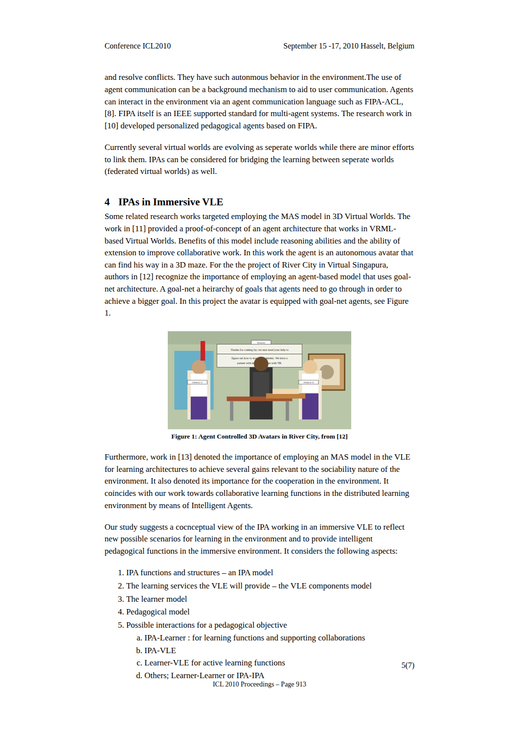Conference ICL2010 September 15 -17, 2010 Hasselt, Belgium
and resolve conflicts. They have such autonmous behavior in the environment.The use of agent communication can be a background mechanism to aid to user communication. Agents can interact in the environment via an agent communication language such as FIPA-ACL, [8]. FIPA itself is an IEEE supported standard for multi-agent systems. The research work in [10] developed personalized pedagogical agents based on FIPA.
Currently several virtual worlds are evolving as seperate worlds while there are minor efforts to link them. IPAs can be considered for bridging the learning between seperate worlds (federated virtual worlds) as well.
4 IPAs in Immersive VLE
Some related research works targeted employing the MAS model in 3D Virtual Worlds. The work in [11] provided a proof-of-concept of an agent architecture that works in VRML-based Virtual Worlds. Benefits of this model include reasoning abilities and the ability of extension to improve collaborative work. In this work the agent is an autonomous avatar that can find his way in a 3D maze. For the the project of River City in Virtual Singapura, authors in [12] recognize the importance of employing an agent-based model that uses goal-net architecture. A goal-net a heirarchy of goals that agents need to go through in order to achieve a bigger goal. In this project the avatar is equipped with goal-net agents, see Figure 1.
Figure 1: Agent Controlled 3D Avatars in River City, from [12]
Furthermore, work in [13] denoted the importance of employing an MAS model in the VLE for learning architectures to achieve several gains relevant to the sociability nature of the environment. It also denoted its importance for the cooperation in the environment. It coincides with our work towards collaborative learning functions in the distributed learning environment by means of Intelligent Agents.
Our study suggests a cocnceptual view of the IPA working in an immersive VLE to reflect new possible scenarios for learning in the environment and to provide intelligent pedagogical functions in the immersive environment. It considers the following aspects:
IPA functions and structures – an IPA model
The learning services the VLE will provide – the VLE components model
The learner model
Pedagogical model
Possible interactions for a pedagogical objective
IPA-Learner : for learning functions and supporting collaborations
IPA-VLE
Learner-VLE for active learning functions
Others; Learner-Learner or IPA-IPA
5(7)
ICL 2010 Proceedings – Page 913